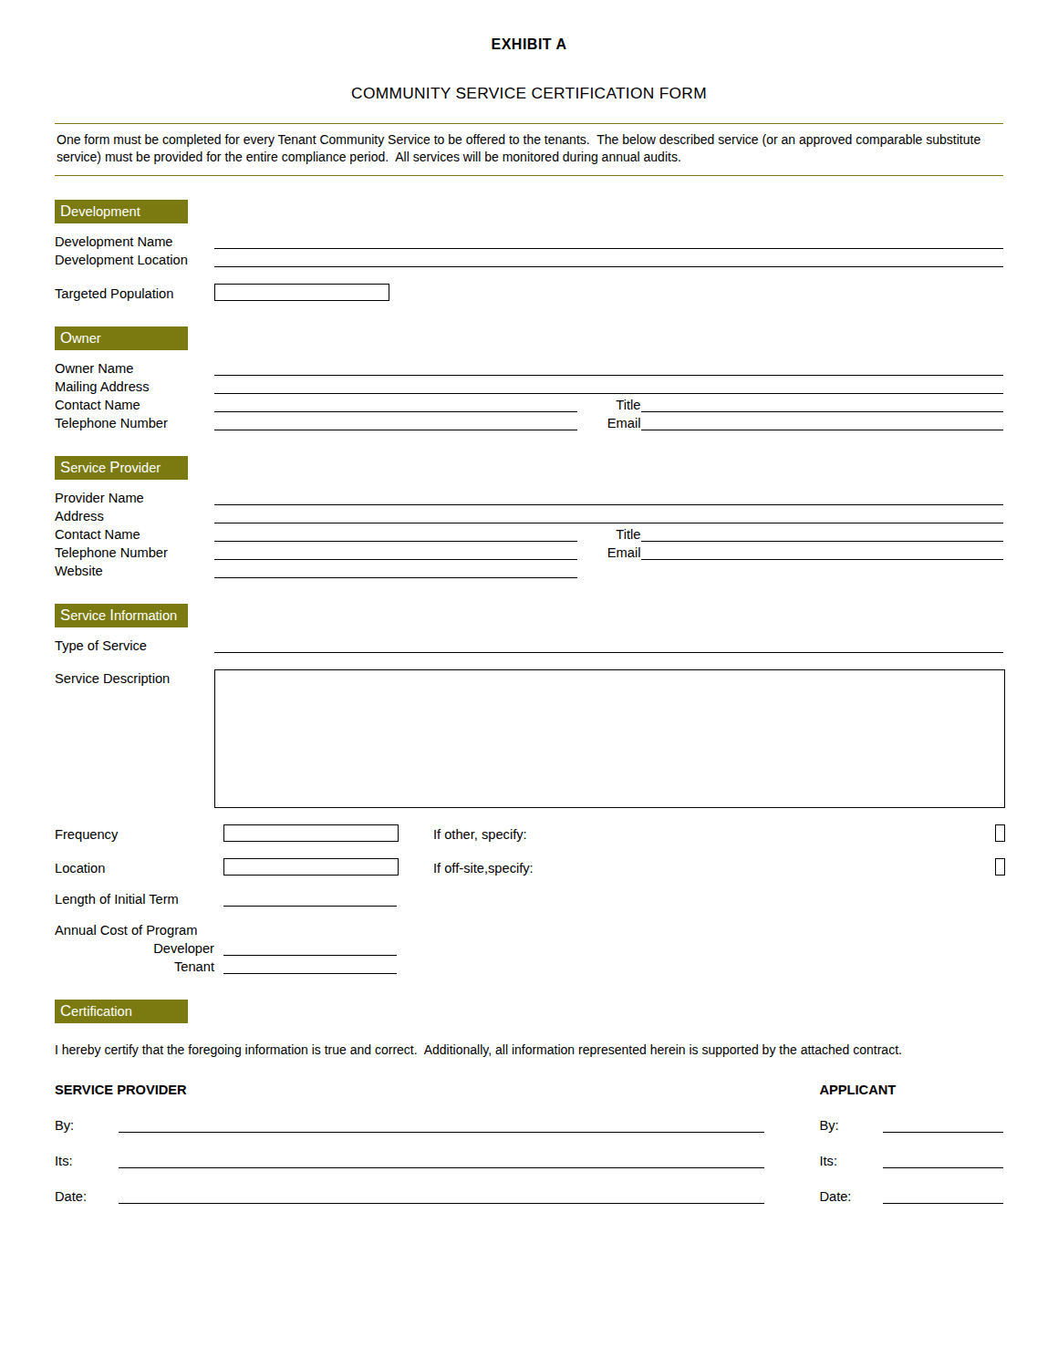EXHIBIT A
COMMUNITY SERVICE CERTIFICATION FORM
One form must be completed for every Tenant Community Service to be offered to the tenants. The below described service (or an approved comparable substitute service) must be provided for the entire compliance period. All services will be monitored during annual audits.
Development
| Development Name | |
| Development Location | |
| Targeted Population | |
Owner
| Owner Name | |
| Mailing Address | |
| Contact Name | | Title | |
| Telephone Number | | Email | |
Service Provider
| Provider Name | |
| Address | |
| Contact Name | | Title | |
| Telephone Number | | Email | |
| Website | | | |
Service Information
| Type of Service | |
| Service Description | |
| Frequency | | If other, specify: | |
| Location | | If off-site,specify: | |
| Length of Initial Term | | | |
| Annual Cost of Program | | | |
| Developer | | | |
| Tenant | | | |
Certification
I hereby certify that the foregoing information is true and correct. Additionally, all information represented herein is supported by the attached contract.
| SERVICE PROVIDER | | APPLICANT |
| By: | | | By: | |
| Its: | | | Its: | |
| Date: | | | Date: | |